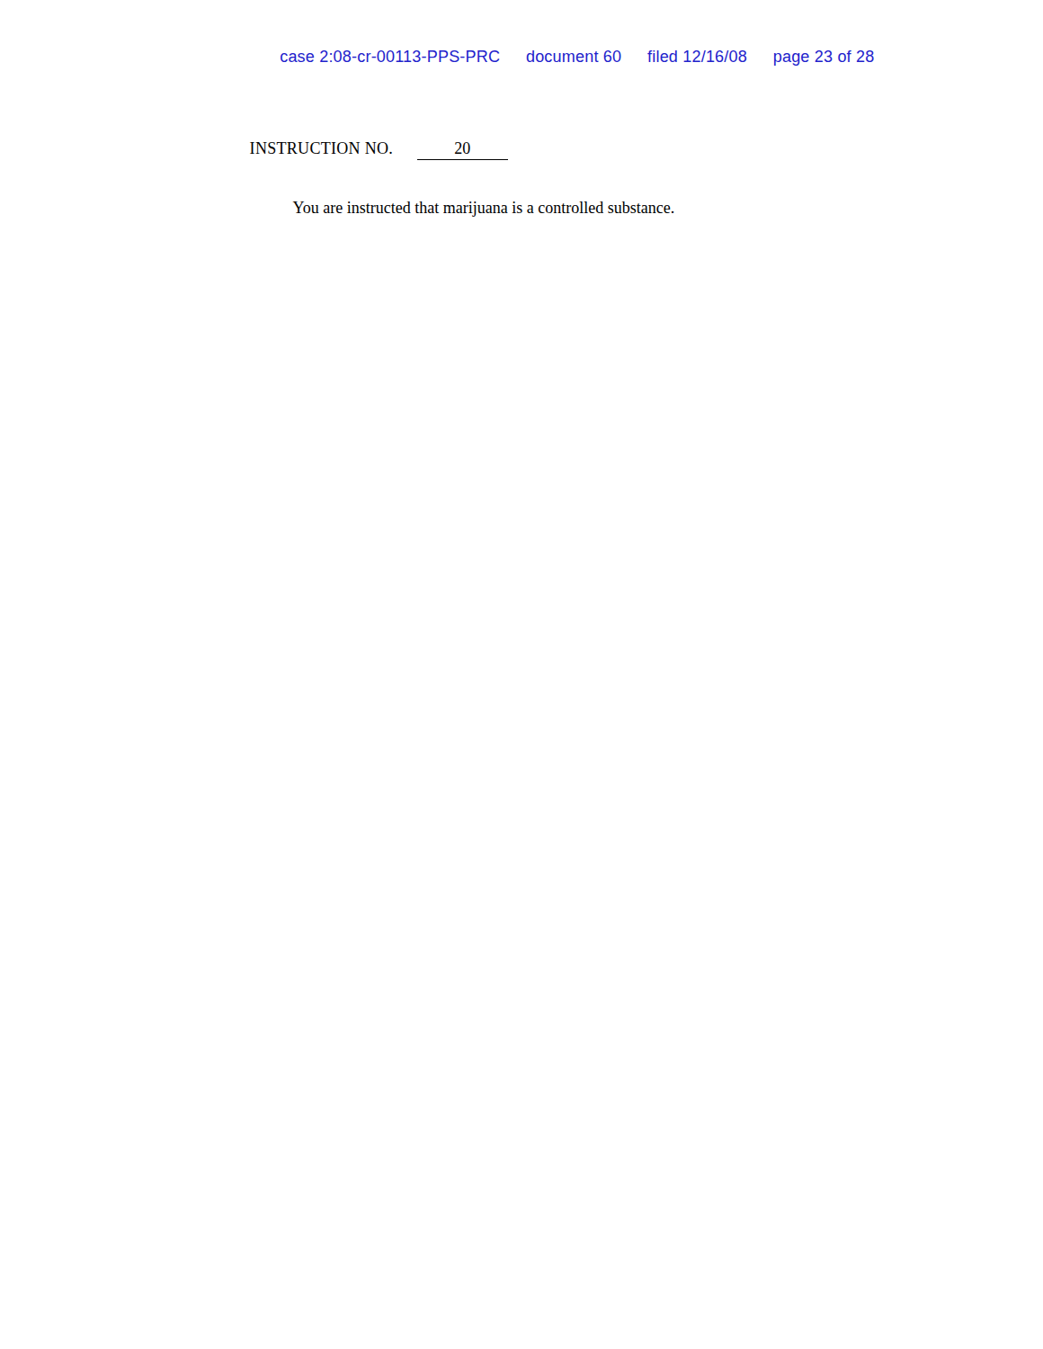case 2:08-cr-00113-PPS-PRC document 60 filed 12/16/08 page 23 of 28
INSTRUCTION NO. 20
You are instructed that marijuana is a controlled substance.